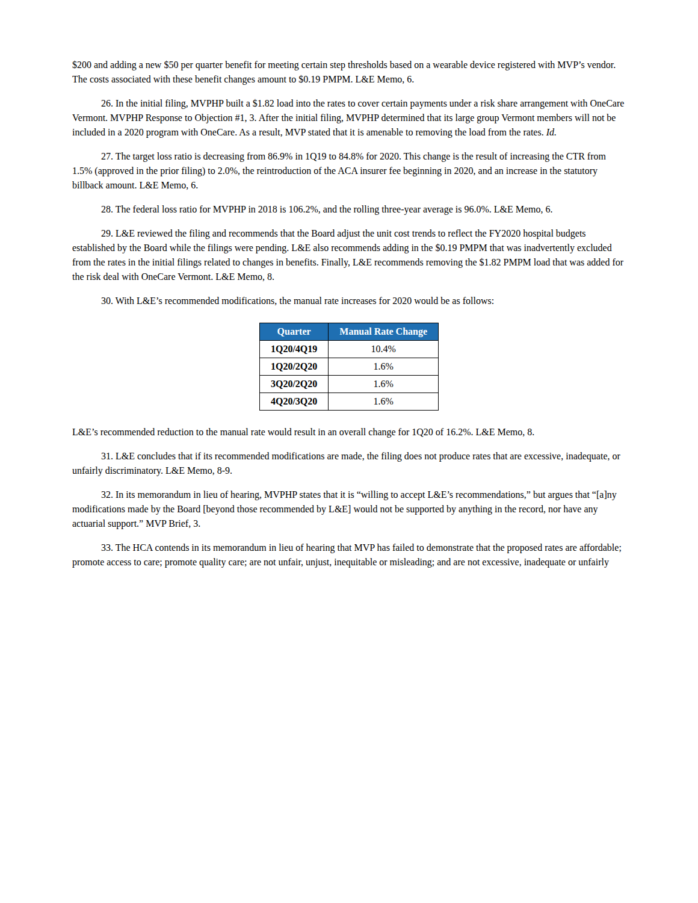$200 and adding a new $50 per quarter benefit for meeting certain step thresholds based on a wearable device registered with MVP’s vendor. The costs associated with these benefit changes amount to $0.19 PMPM. L&E Memo, 6.
26. In the initial filing, MVPHP built a $1.82 load into the rates to cover certain payments under a risk share arrangement with OneCare Vermont. MVPHP Response to Objection #1, 3. After the initial filing, MVPHP determined that its large group Vermont members will not be included in a 2020 program with OneCare. As a result, MVP stated that it is amenable to removing the load from the rates. Id.
27. The target loss ratio is decreasing from 86.9% in 1Q19 to 84.8% for 2020. This change is the result of increasing the CTR from 1.5% (approved in the prior filing) to 2.0%, the reintroduction of the ACA insurer fee beginning in 2020, and an increase in the statutory billback amount. L&E Memo, 6.
28. The federal loss ratio for MVPHP in 2018 is 106.2%, and the rolling three-year average is 96.0%. L&E Memo, 6.
29. L&E reviewed the filing and recommends that the Board adjust the unit cost trends to reflect the FY2020 hospital budgets established by the Board while the filings were pending. L&E also recommends adding in the $0.19 PMPM that was inadvertently excluded from the rates in the initial filings related to changes in benefits. Finally, L&E recommends removing the $1.82 PMPM load that was added for the risk deal with OneCare Vermont. L&E Memo, 8.
30. With L&E’s recommended modifications, the manual rate increases for 2020 would be as follows:
| Quarter | Manual Rate Change |
| --- | --- |
| 1Q20/4Q19 | 10.4% |
| 1Q20/2Q20 | 1.6% |
| 3Q20/2Q20 | 1.6% |
| 4Q20/3Q20 | 1.6% |
L&E’s recommended reduction to the manual rate would result in an overall change for 1Q20 of 16.2%. L&E Memo, 8.
31. L&E concludes that if its recommended modifications are made, the filing does not produce rates that are excessive, inadequate, or unfairly discriminatory. L&E Memo, 8-9.
32. In its memorandum in lieu of hearing, MVPHP states that it is “willing to accept L&E’s recommendations,” but argues that “[a]ny modifications made by the Board [beyond those recommended by L&E] would not be supported by anything in the record, nor have any actuarial support.” MVP Brief, 3.
33. The HCA contends in its memorandum in lieu of hearing that MVP has failed to demonstrate that the proposed rates are affordable; promote access to care; promote quality care; are not unfair, unjust, inequitable or misleading; and are not excessive, inadequate or unfairly